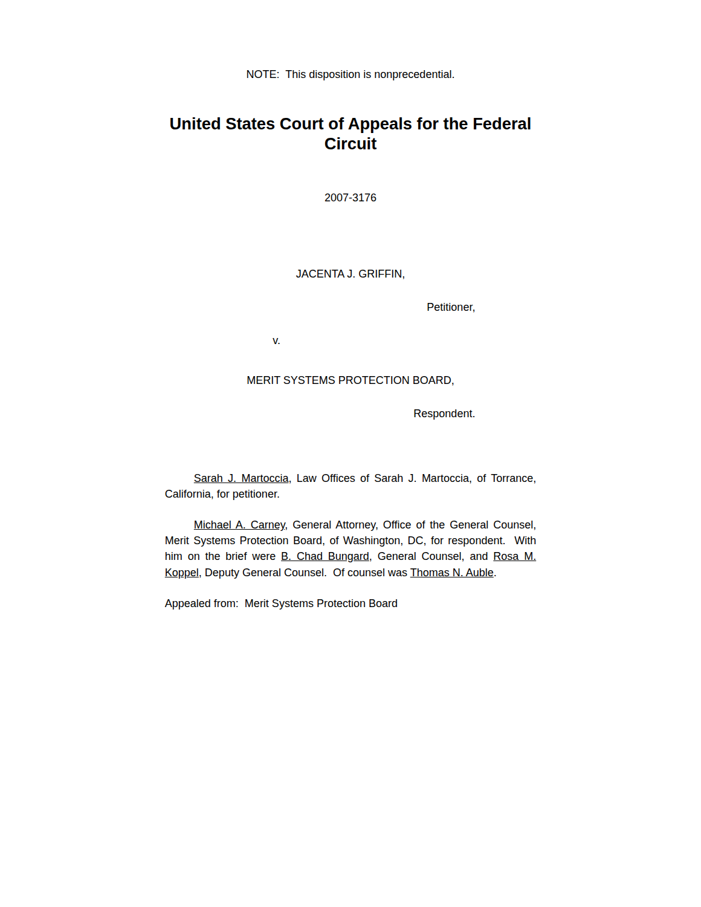NOTE: This disposition is nonprecedential.
United States Court of Appeals for the Federal Circuit
2007-3176
JACENTA J. GRIFFIN,
Petitioner,
v.
MERIT SYSTEMS PROTECTION BOARD,
Respondent.
Sarah J. Martoccia, Law Offices of Sarah J. Martoccia, of Torrance, California, for petitioner.
Michael A. Carney, General Attorney, Office of the General Counsel, Merit Systems Protection Board, of Washington, DC, for respondent. With him on the brief were B. Chad Bungard, General Counsel, and Rosa M. Koppel, Deputy General Counsel. Of counsel was Thomas N. Auble.
Appealed from: Merit Systems Protection Board